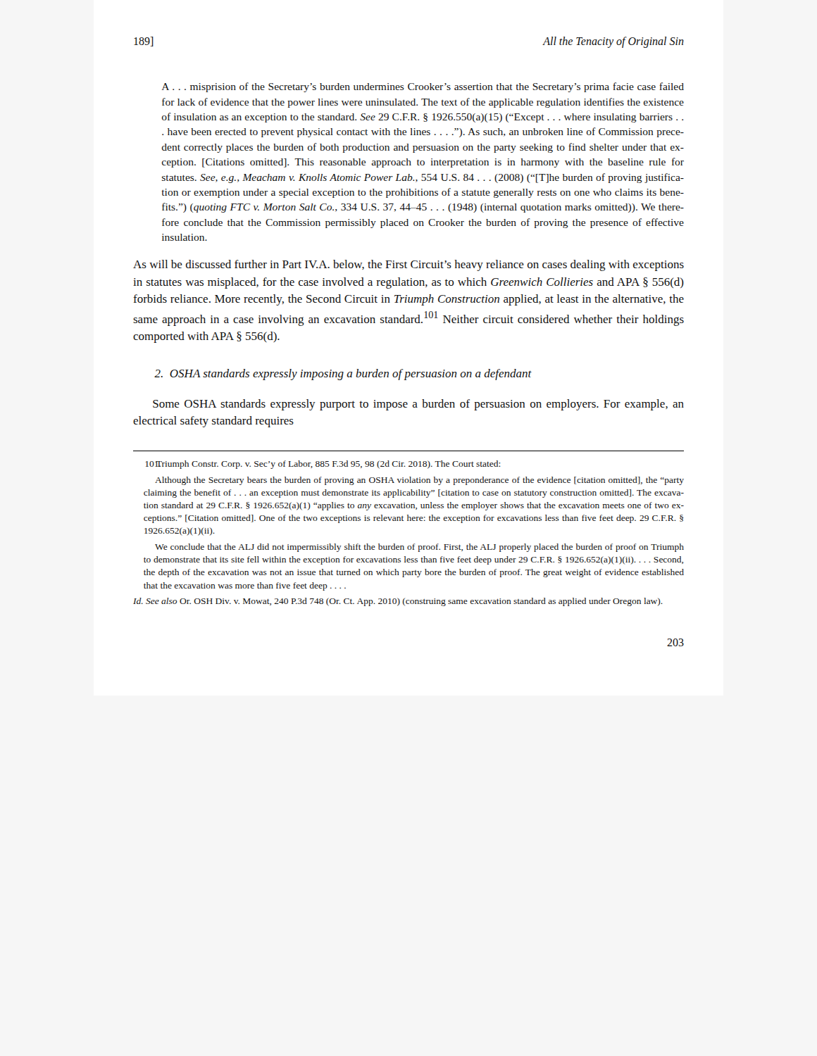189] All the Tenacity of Original Sin
A . . . misprision of the Secretary’s burden undermines Crooker’s assertion that the Secretary’s prima facie case failed for lack of evidence that the power lines were uninsulated. The text of the applicable regulation identifies the existence of insulation as an exception to the standard. See 29 C.F.R. § 1926.550(a)(15) (“Except . . . where insulating barriers . . . have been erected to prevent physical contact with the lines . . . .”). As such, an unbroken line of Commission precedent correctly places the burden of both production and persuasion on the party seeking to find shelter under that exception. [Citations omitted]. This reasonable approach to interpretation is in harmony with the baseline rule for statutes. See, e.g., Meacham v. Knolls Atomic Power Lab., 554 U.S. 84 . . . (2008) (“[T]he burden of proving justification or exemption under a special exception to the prohibitions of a statute generally rests on one who claims its benefits.”) (quoting FTC v. Morton Salt Co., 334 U.S. 37, 44–45 . . . (1948) (internal quotation marks omitted)). We therefore conclude that the Commission permissibly placed on Crooker the burden of proving the presence of effective insulation.
As will be discussed further in Part IV.A. below, the First Circuit’s heavy reliance on cases dealing with exceptions in statutes was misplaced, for the case involved a regulation, as to which Greenwich Collieries and APA § 556(d) forbids reliance. More recently, the Second Circuit in Triumph Construction applied, at least in the alternative, the same approach in a case involving an excavation standard.101 Neither circuit considered whether their holdings comported with APA § 556(d).
2. OSHA standards expressly imposing a burden of persuasion on a defendant
Some OSHA standards expressly purport to impose a burden of persuasion on employers. For example, an electrical safety standard requires
101. Triumph Constr. Corp. v. Sec’y of Labor, 885 F.3d 95, 98 (2d Cir. 2018). The Court stated:
Although the Secretary bears the burden of proving an OSHA violation by a preponderance of the evidence [citation omitted], the “party claiming the benefit of . . . an exception must demonstrate its applicability” [citation to case on statutory construction omitted]. The excavation standard at 29 C.F.R. § 1926.652(a)(1) “applies to any excavation, unless the employer shows that the excavation meets one of two exceptions.” [Citation omitted]. One of the two exceptions is relevant here: the exception for excavations less than five feet deep. 29 C.F.R. § 1926.652(a)(1)(ii).
We conclude that the ALJ did not impermissibly shift the burden of proof. First, the ALJ properly placed the burden of proof on Triumph to demonstrate that its site fell within the exception for excavations less than five feet deep under 29 C.F.R. § 1926.652(a)(1)(ii). . . . Second, the depth of the excavation was not an issue that turned on which party bore the burden of proof. The great weight of evidence established that the excavation was more than five feet deep . . . .
Id. See also Or. OSH Div. v. Mowat, 240 P.3d 748 (Or. Ct. App. 2010) (construing same excavation standard as applied under Oregon law).
203